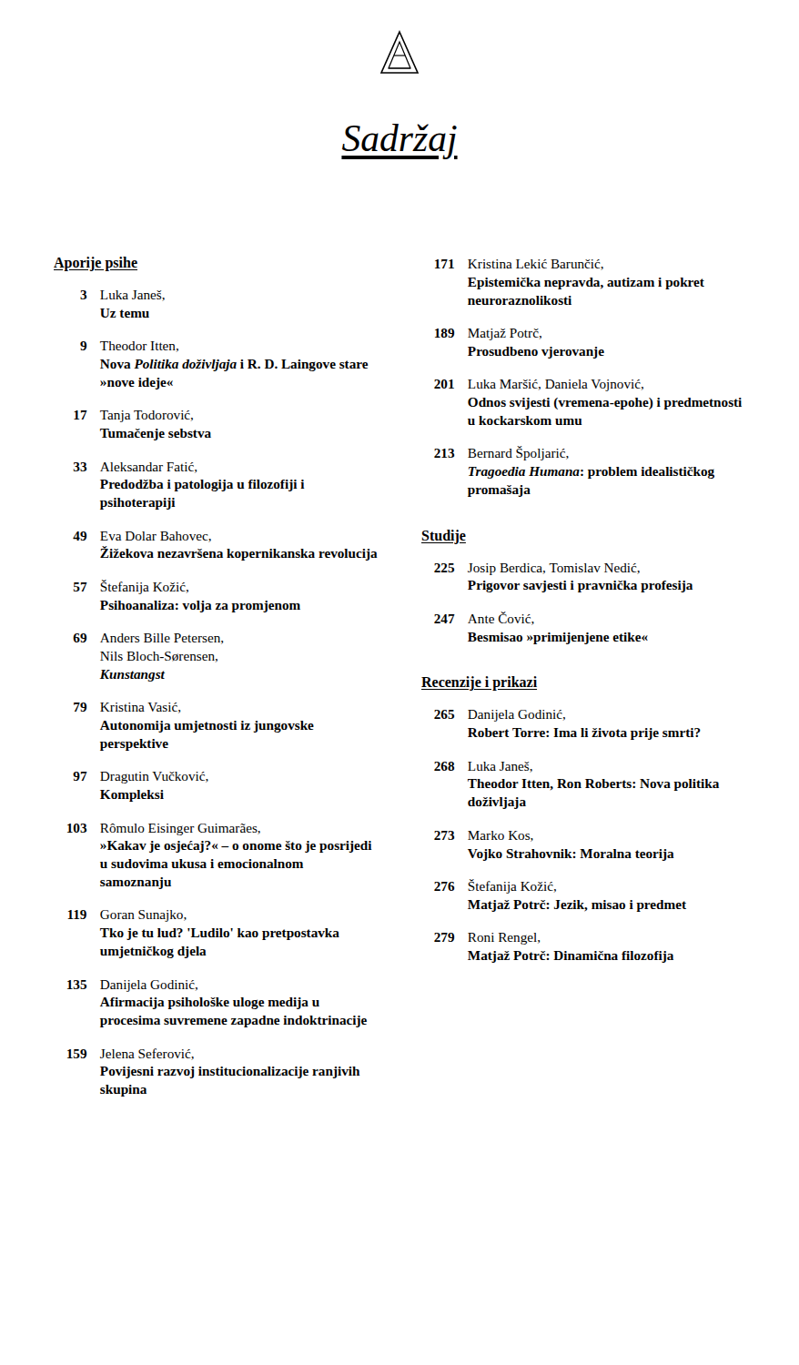Sadržaj
Aporije psihe
3 Luka Janeš,
Uz temu
9 Theodor Itten,
Nova Politika doživljaja i R. D. Laingove stare »nove ideje«
17 Tanja Todorović,
Tumačenje sebstva
33 Aleksandar Fatić,
Predodžba i patologija u filozofiji i psihoterapiji
49 Eva Dolar Bahovec,
Žižekova nezavršena kopernikanska revolucija
57 Štefanija Kožić,
Psihoanaliza: volja za promjenom
69 Anders Bille Petersen,
Nils Bloch-Sørensen,
Kunstangst
79 Kristina Vasić,
Autonomija umjetnosti iz jungovske perspektive
97 Dragutin Vučković,
Kompleksi
103 Rômulo Eisinger Guimarães,
»Kakav je osjećaj?« – o onome što je posrijedi u sudovima ukusa i emocionalnom samoznanju
119 Goran Sunajko,
Tko je tu lud? 'Ludilo' kao pretpostavka umjetničkog djela
135 Danijela Godinić,
Afirmacija psihološke uloge medija u procesima suvremene zapadne indoktrinacije
159 Jelena Seferović,
Povijesni razvoj institucionalizacije ranjivih skupina
171 Kristina Lekić Barunčić,
Epistemička nepravda, autizam i pokret neuroraznolikosti
189 Matjaž Potrč,
Prosudbeno vjerovanje
201 Luka Maršić, Daniela Vojnović,
Odnos svijesti (vremena-epohe) i predmetnosti u kockarskom umu
213 Bernard Špoljarić,
Tragoedia Humana: problem idealističkog promašaja
Studije
225 Josip Berdica, Tomislav Nedić,
Prigovor savjesti i pravnička profesija
247 Ante Čović,
Besmisao »primijenjene etike«
Recenzije i prikazi
265 Danijela Godinić,
Robert Torre: Ima li života prije smrti?
268 Luka Janeš,
Theodor Itten, Ron Roberts: Nova politika doživljaja
273 Marko Kos,
Vojko Strahovnik: Moralna teorija
276 Štefanija Kožić,
Matjaž Potrč: Jezik, misao i predmet
279 Roni Rengel,
Matjaž Potrč: Dinamična filozofija